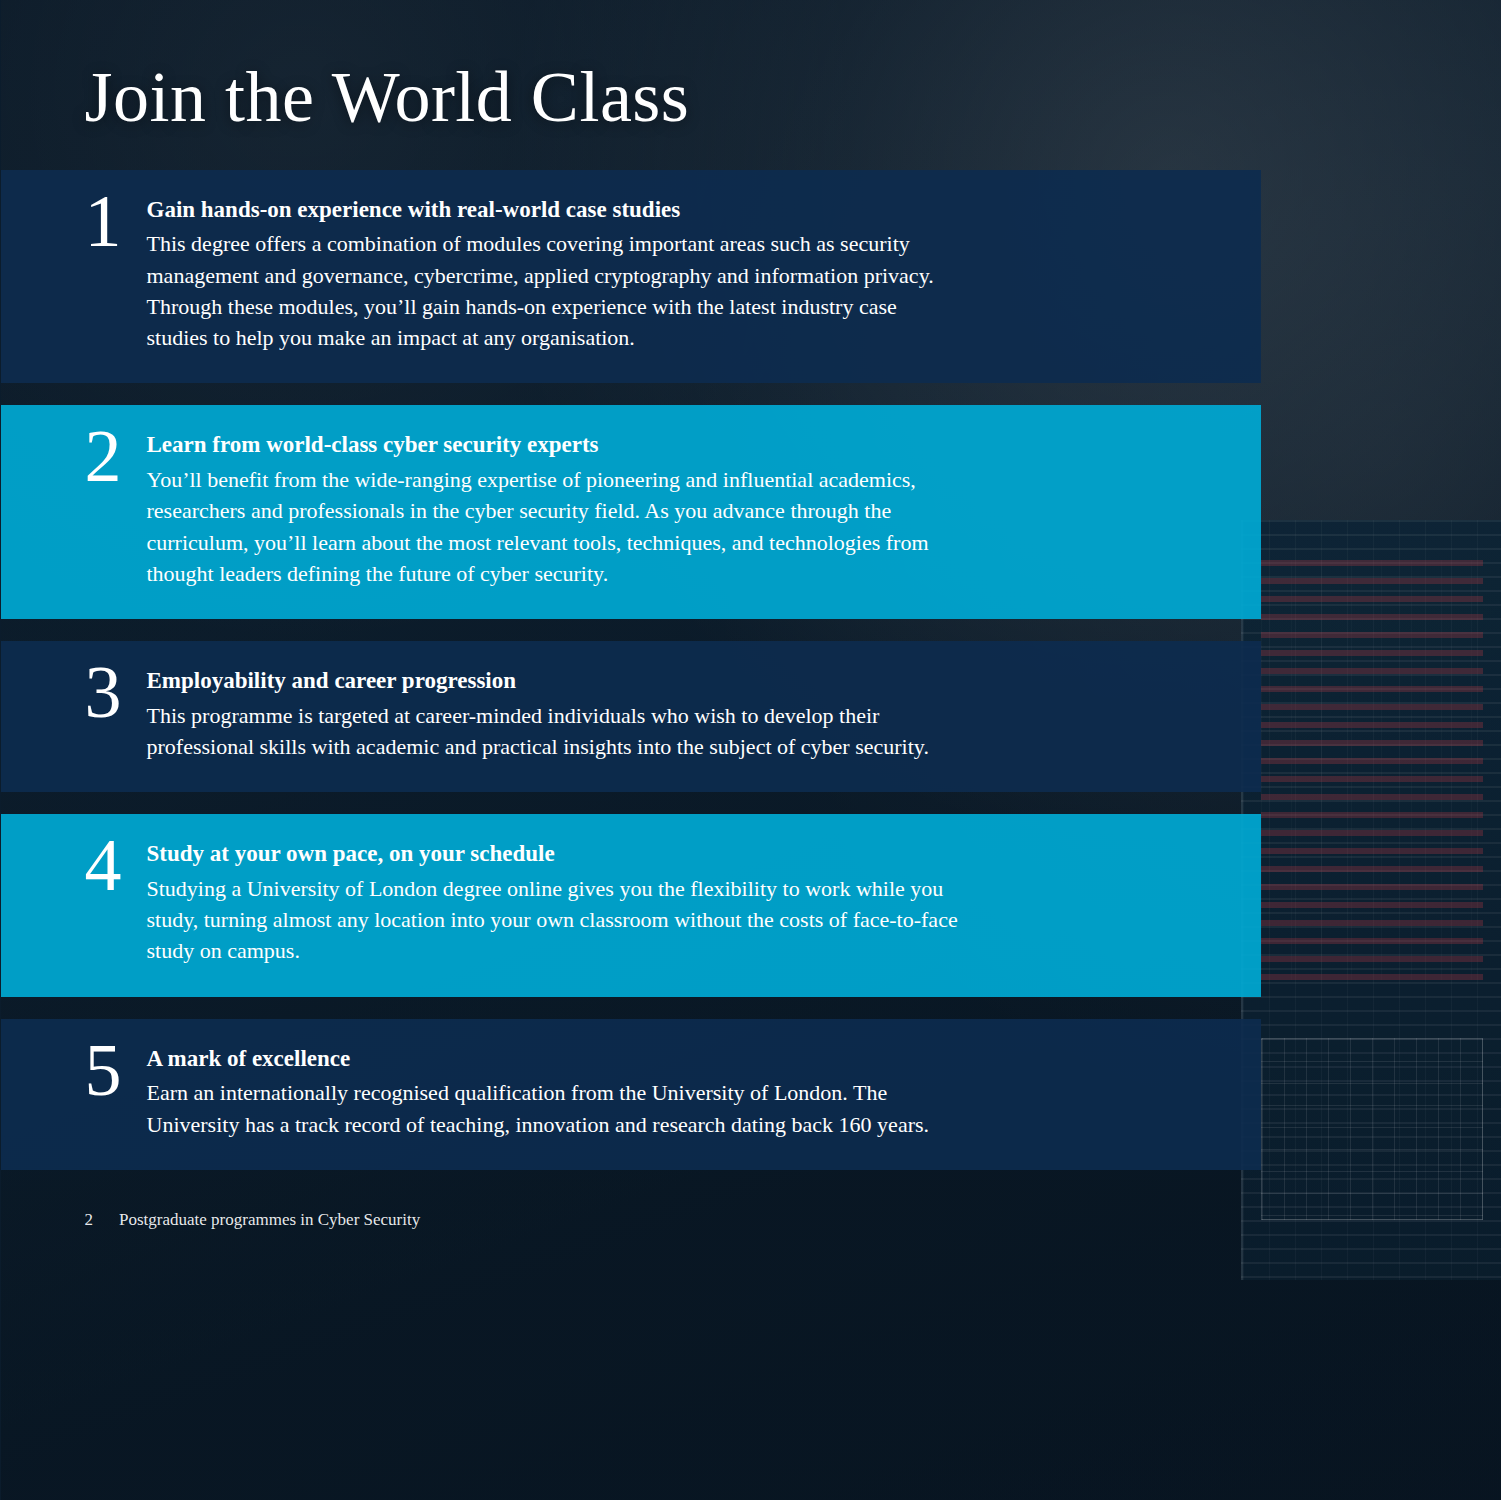Join the World Class
1
Gain hands-on experience with real-world case studies
This degree offers a combination of modules covering important areas such as security management and governance, cybercrime, applied cryptography and information privacy. Through these modules, you’ll gain hands-on experience with the latest industry case studies to help you make an impact at any organisation.
2
Learn from world-class cyber security experts
You’ll benefit from the wide-ranging expertise of pioneering and influential academics, researchers and professionals in the cyber security field. As you advance through the curriculum, you’ll learn about the most relevant tools, techniques, and technologies from thought leaders defining the future of cyber security.
3
Employability and career progression
This programme is targeted at career-minded individuals who wish to develop their professional skills with academic and practical insights into the subject of cyber security.
4
Study at your own pace, on your schedule
Studying a University of London degree online gives you the flexibility to work while you study, turning almost any location into your own classroom without the costs of face-to-face study on campus.
5
A mark of excellence
Earn an internationally recognised qualification from the University of London. The University has a track record of teaching, innovation and research dating back 160 years.
2 Postgraduate programmes in Cyber Security